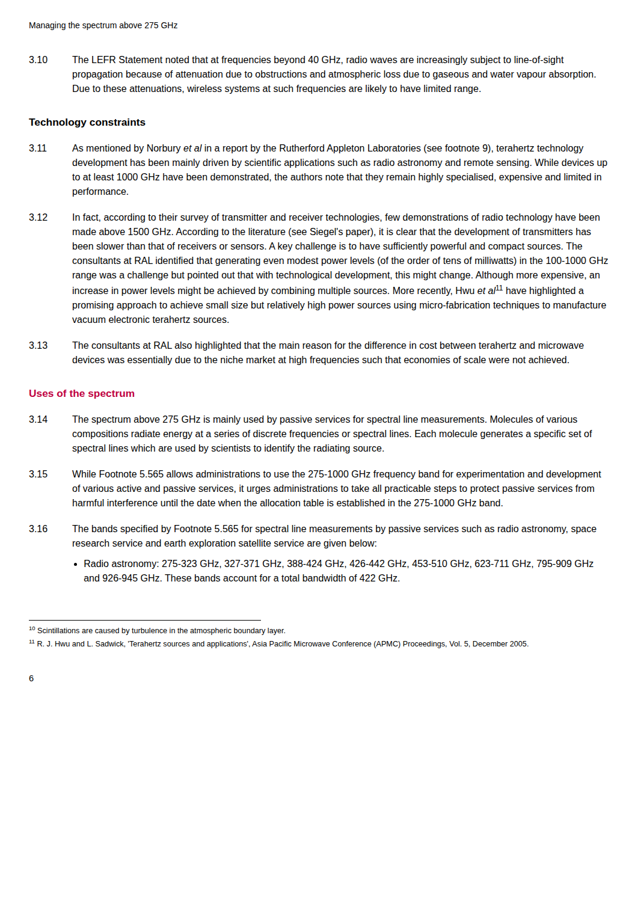Managing the spectrum above 275 GHz
3.10
The LEFR Statement noted that at frequencies beyond 40 GHz, radio waves are increasingly subject to line-of-sight propagation because of attenuation due to obstructions and atmospheric loss due to gaseous and water vapour absorption. Due to these attenuations, wireless systems at such frequencies are likely to have limited range.
Technology constraints
3.11
As mentioned by Norbury et al in a report by the Rutherford Appleton Laboratories (see footnote 9), terahertz technology development has been mainly driven by scientific applications such as radio astronomy and remote sensing. While devices up to at least 1000 GHz have been demonstrated, the authors note that they remain highly specialised, expensive and limited in performance.
3.12
In fact, according to their survey of transmitter and receiver technologies, few demonstrations of radio technology have been made above 1500 GHz. According to the literature (see Siegel's paper), it is clear that the development of transmitters has been slower than that of receivers or sensors. A key challenge is to have sufficiently powerful and compact sources. The consultants at RAL identified that generating even modest power levels (of the order of tens of milliwatts) in the 100-1000 GHz range was a challenge but pointed out that with technological development, this might change. Although more expensive, an increase in power levels might be achieved by combining multiple sources. More recently, Hwu et al11 have highlighted a promising approach to achieve small size but relatively high power sources using micro-fabrication techniques to manufacture vacuum electronic terahertz sources.
3.13
The consultants at RAL also highlighted that the main reason for the difference in cost between terahertz and microwave devices was essentially due to the niche market at high frequencies such that economies of scale were not achieved.
Uses of the spectrum
3.14
The spectrum above 275 GHz is mainly used by passive services for spectral line measurements. Molecules of various compositions radiate energy at a series of discrete frequencies or spectral lines. Each molecule generates a specific set of spectral lines which are used by scientists to identify the radiating source.
3.15
While Footnote 5.565 allows administrations to use the 275-1000 GHz frequency band for experimentation and development of various active and passive services, it urges administrations to take all practicable steps to protect passive services from harmful interference until the date when the allocation table is established in the 275-1000 GHz band.
3.16
The bands specified by Footnote 5.565 for spectral line measurements by passive services such as radio astronomy, space research service and earth exploration satellite service are given below:
Radio astronomy: 275-323 GHz, 327-371 GHz, 388-424 GHz, 426-442 GHz, 453-510 GHz, 623-711 GHz, 795-909 GHz and 926-945 GHz. These bands account for a total bandwidth of 422 GHz.
10 Scintillations are caused by turbulence in the atmospheric boundary layer.
11 R. J. Hwu and L. Sadwick, 'Terahertz sources and applications', Asia Pacific Microwave Conference (APMC) Proceedings, Vol. 5, December 2005.
6